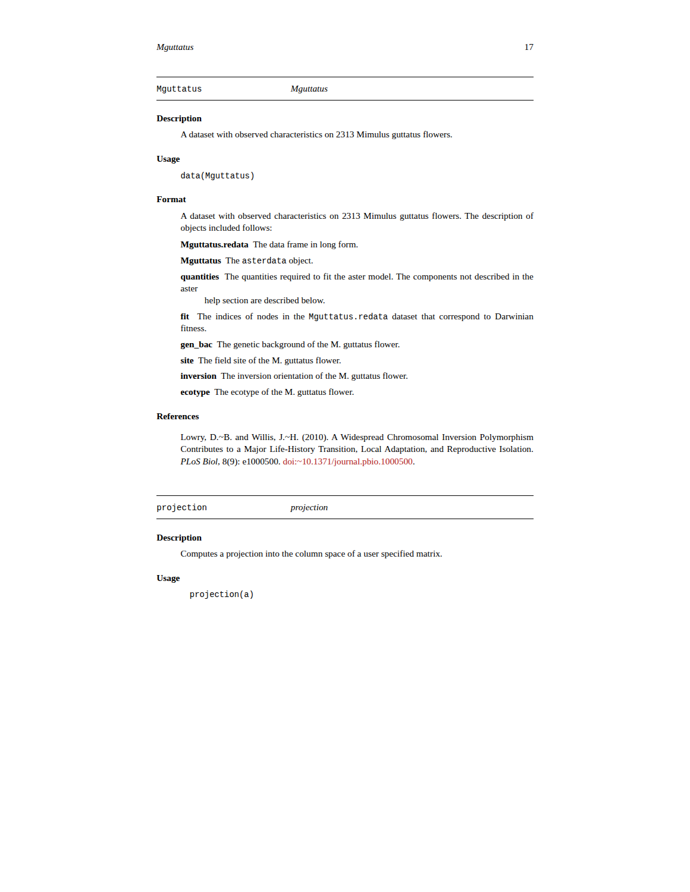Mguttatus 17
Mguttatus Mguttatus
Description
A dataset with observed characteristics on 2313 Mimulus guttatus flowers.
Usage
data(Mguttatus)
Format
A dataset with observed characteristics on 2313 Mimulus guttatus flowers. The description of objects included follows:
Mguttatus.redata The data frame in long form.
Mguttatus The asterdata object.
quantities The quantities required to fit the aster model. The components not described in the aster
help section are described below.
fit The indices of nodes in the Mguttatus.redata dataset that correspond to Darwinian fitness.
gen_bac The genetic background of the M. guttatus flower.
site The field site of the M. guttatus flower.
inversion The inversion orientation of the M. guttatus flower.
ecotype The ecotype of the M. guttatus flower.
References
Lowry, D.~B. and Willis, J.~H. (2010). A Widespread Chromosomal Inversion Polymorphism Contributes to a Major Life-History Transition, Local Adaptation, and Reproductive Isolation. PLoS Biol, 8(9): e1000500. doi:~10.1371/journal.pbio.1000500.
projection projection
Description
Computes a projection into the column space of a user specified matrix.
Usage
projection(a)